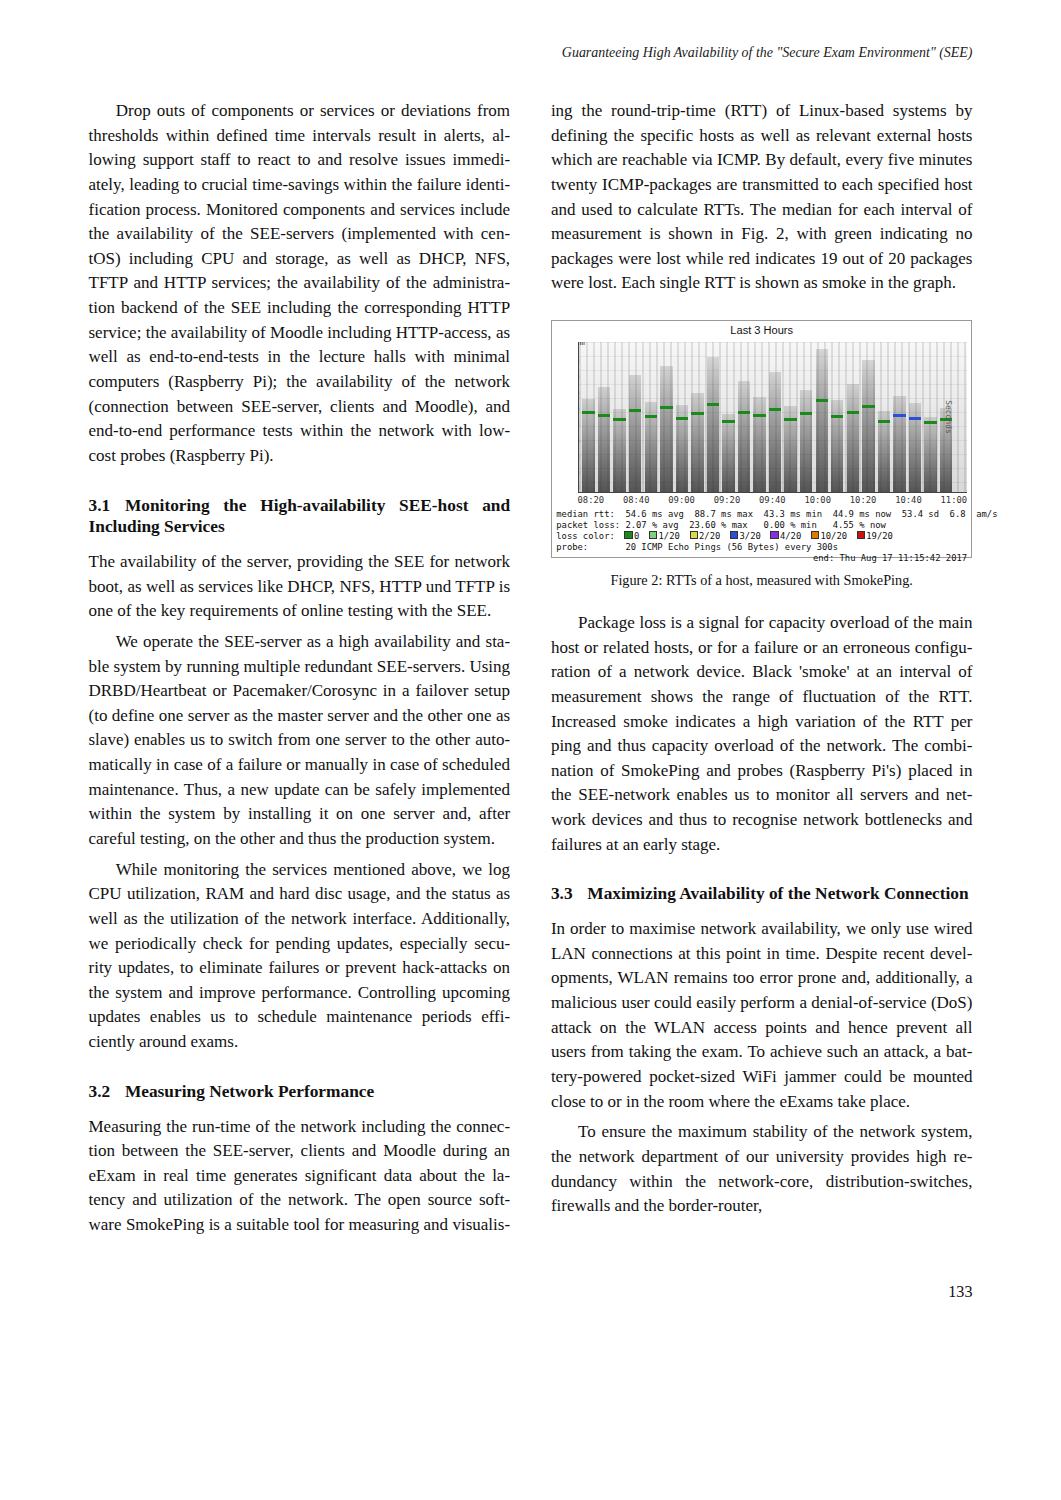Guaranteeing High Availability of the "Secure Exam Environment" (SEE)
Drop outs of components or services or deviations from thresholds within defined time intervals result in alerts, allowing support staff to react to and resolve issues immediately, leading to crucial time-savings within the failure identification process. Monitored components and services include the availability of the SEE-servers (implemented with centOS) including CPU and storage, as well as DHCP, NFS, TFTP and HTTP services; the availability of the administration backend of the SEE including the corresponding HTTP service; the availability of Moodle including HTTP-access, as well as end-to-end-tests in the lecture halls with minimal computers (Raspberry Pi); the availability of the network (connection between SEE-server, clients and Moodle), and end-to-end performance tests within the network with low-cost probes (Raspberry Pi).
3.1 Monitoring the High-availability SEE-host and Including Services
The availability of the server, providing the SEE for network boot, as well as services like DHCP, NFS, HTTP und TFTP is one of the key requirements of online testing with the SEE.
We operate the SEE-server as a high availability and stable system by running multiple redundant SEE-servers. Using DRBD/Heartbeat or Pacemaker/Corosync in a failover setup (to define one server as the master server and the other one as slave) enables us to switch from one server to the other automatically in case of a failure or manually in case of scheduled maintenance. Thus, a new update can be safely implemented within the system by installing it on one server and, after careful testing, on the other and thus the production system.
While monitoring the services mentioned above, we log CPU utilization, RAM and hard disc usage, and the status as well as the utilization of the network interface. Additionally, we periodically check for pending updates, especially security updates, to eliminate failures or prevent hack-attacks on the system and improve performance. Controlling upcoming updates enables us to schedule maintenance periods efficiently around exams.
3.2 Measuring Network Performance
Measuring the run-time of the network including the connection between the SEE-server, clients and Moodle during an eExam in real time generates significant data about the latency and utilization of the network. The open source software SmokePing is a suitable tool for measuring and visualising the round-trip-time (RTT) of Linux-based systems by defining the specific hosts as well as relevant external hosts which are reachable via ICMP. By default, every five minutes twenty ICMP-packages are transmitted to each specified host and used to calculate RTTs. The median for each interval of measurement is shown in Fig. 2, with green indicating no packages were lost while red indicates 19 out of 20 packages were lost. Each single RTT is shown as smoke in the graph.
Last 3 Hours
100 m 90 m 80 m 70 m 60 m 50 m 40 m 30 m 20 m 10 m
Seconds
08:2008:4009:0009:2009:4010:0010:2010:4011:00
median rtt: 54.6 ms avg 88.7 ms max 43.3 ms min 44.9 ms now 53.4 sd 6.8 am/s
packet loss: 2.07 % avg 23.60 % max 0.00 % min 4.55 % now
loss color: 0 1/20 2/20 3/20 4/20 10/20 19/20
probe: 20 ICMP Echo Pings (56 Bytes) every 300send: Thu Aug 17 11:15:42 2017
Figure 2: RTTs of a host, measured with SmokePing.
Package loss is a signal for capacity overload of the main host or related hosts, or for a failure or an erroneous configuration of a network device. Black 'smoke' at an interval of measurement shows the range of fluctuation of the RTT. Increased smoke indicates a high variation of the RTT per ping and thus capacity overload of the network. The combination of SmokePing and probes (Raspberry Pi's) placed in the SEE-network enables us to monitor all servers and network devices and thus to recognise network bottlenecks and failures at an early stage.
3.3 Maximizing Availability of the Network Connection
In order to maximise network availability, we only use wired LAN connections at this point in time. Despite recent developments, WLAN remains too error prone and, additionally, a malicious user could easily perform a denial-of-service (DoS) attack on the WLAN access points and hence prevent all users from taking the exam. To achieve such an attack, a battery-powered pocket-sized WiFi jammer could be mounted close to or in the room where the eExams take place.
To ensure the maximum stability of the network system, the network department of our university provides high redundancy within the network-core, distribution-switches, firewalls and the border-router,
133